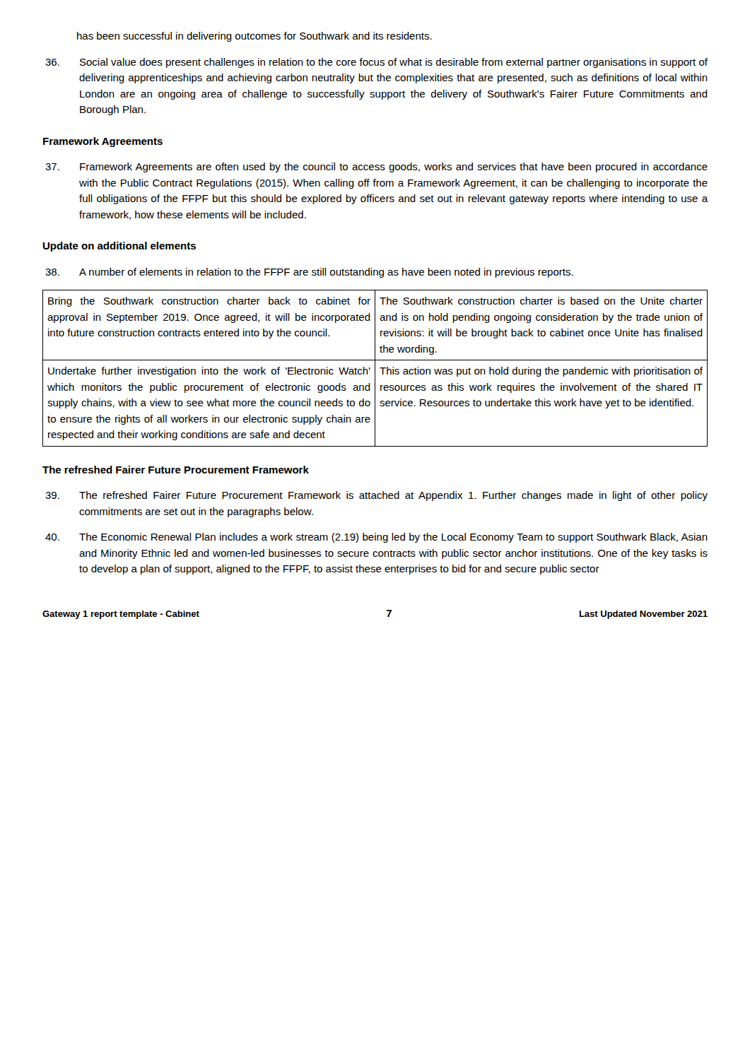has been successful in delivering outcomes for Southwark and its residents.
36.
Social value does present challenges in relation to the core focus of what is desirable from external partner organisations in support of delivering apprenticeships and achieving carbon neutrality but the complexities that are presented, such as definitions of local within London are an ongoing area of challenge to successfully support the delivery of Southwark's Fairer Future Commitments and Borough Plan.
Framework Agreements
37.
Framework Agreements are often used by the council to access goods, works and services that have been procured in accordance with the Public Contract Regulations (2015). When calling off from a Framework Agreement, it can be challenging to incorporate the full obligations of the FFPF but this should be explored by officers and set out in relevant gateway reports where intending to use a framework, how these elements will be included.
Update on additional elements
38.
A number of elements in relation to the FFPF are still outstanding as have been noted in previous reports.
| Bring the Southwark construction charter back to cabinet for approval in September 2019. Once agreed, it will be incorporated into future construction contracts entered into by the council. | The Southwark construction charter is based on the Unite charter and is on hold pending ongoing consideration by the trade union of revisions: it will be brought back to cabinet once Unite has finalised the wording. |
| Undertake further investigation into the work of 'Electronic Watch' which monitors the public procurement of electronic goods and supply chains, with a view to see what more the council needs to do to ensure the rights of all workers in our electronic supply chain are respected and their working conditions are safe and decent | This action was put on hold during the pandemic with prioritisation of resources as this work requires the involvement of the shared IT service. Resources to undertake this work have yet to be identified. |
The refreshed Fairer Future Procurement Framework
39.
The refreshed Fairer Future Procurement Framework is attached at Appendix 1. Further changes made in light of other policy commitments are set out in the paragraphs below.
40.
The Economic Renewal Plan includes a work stream (2.19) being led by the Local Economy Team to support Southwark Black, Asian and Minority Ethnic led and women-led businesses to secure contracts with public sector anchor institutions. One of the key tasks is to develop a plan of support, aligned to the FFPF, to assist these enterprises to bid for and secure public sector
Gateway 1 report template - Cabinet
7
Last Updated November 2021